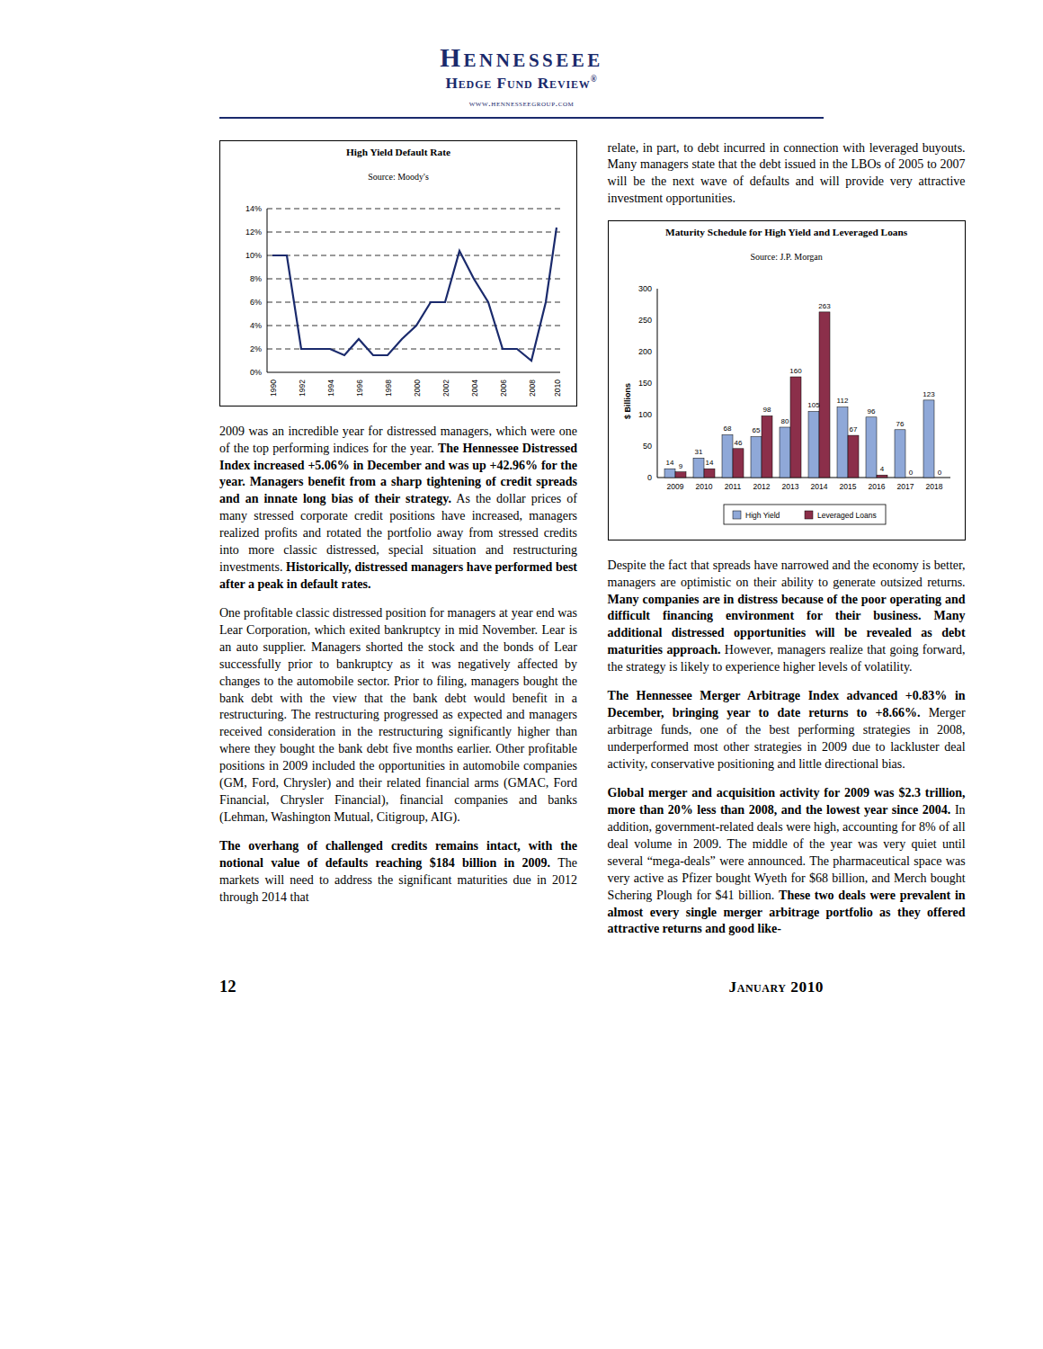Hennesseee
Hedge Fund Review®
www.hennesseegroup.com
High Yield Default Rate
Source: Moody's
14% 12% 10% 8% 6% 4% 2% 0% 1990 1992 1994 1996 1998 2000 2002 2004 2006 2008 2010
2009 was an incredible year for distressed managers, which were one of the top performing indices for the year. The Hennessee Distressed Index increased +5.06% in December and was up +42.96% for the year. Managers benefit from a sharp tightening of credit spreads and an innate long bias of their strategy. As the dollar prices of many stressed corporate credit positions have increased, managers realized profits and rotated the portfolio away from stressed credits into more classic distressed, special situation and restructuring investments. Historically, distressed managers have performed best after a peak in default rates.
One profitable classic distressed position for managers at year end was Lear Corporation, which exited bankruptcy in mid November. Lear is an auto supplier. Managers shorted the stock and the bonds of Lear successfully prior to bankruptcy as it was negatively affected by changes to the automobile sector. Prior to filing, managers bought the bank debt with the view that the bank debt would benefit in a restructuring. The restructuring progressed as expected and managers received consideration in the restructuring significantly higher than where they bought the bank debt five months earlier. Other profitable positions in 2009 included the opportunities in automobile companies (GM, Ford, Chrysler) and their related financial arms (GMAC, Ford Financial, Chrysler Financial), financial companies and banks (Lehman, Washington Mutual, Citigroup, AIG).
The overhang of challenged credits remains intact, with the notional value of defaults reaching $184 billion in 2009. The markets will need to address the significant maturities due in 2012 through 2014 that
relate, in part, to debt incurred in connection with leveraged buyouts. Many managers state that the debt issued in the LBOs of 2005 to 2007 will be the next wave of defaults and will provide very attractive investment opportunities.
Maturity Schedule for High Yield and Leveraged Loans
Source: J.P. Morgan
300 250 200 150 100 50 0 $ Billions 14 9 31 14 68 46 65 98 80 160 105 263 112 67 96 4 76 0 123 0 2009 2010 2011 2012 2013 2014 2015 2016 2017 2018 High Yield Leveraged Loans
Despite the fact that spreads have narrowed and the economy is better, managers are optimistic on their ability to generate outsized returns. Many companies are in distress because of the poor operating and difficult financing environment for their business. Many additional distressed opportunities will be revealed as debt maturities approach. However, managers realize that going forward, the strategy is likely to experience higher levels of volatility.
The Hennessee Merger Arbitrage Index advanced +0.83% in December, bringing year to date returns to +8.66%. Merger arbitrage funds, one of the best performing strategies in 2008, underperformed most other strategies in 2009 due to lackluster deal activity, conservative positioning and little directional bias.
Global merger and acquisition activity for 2009 was $2.3 trillion, more than 20% less than 2008, and the lowest year since 2004. In addition, government-related deals were high, accounting for 8% of all deal volume in 2009. The middle of the year was very quiet until several “mega-deals” were announced. The pharmaceutical space was very active as Pfizer bought Wyeth for $68 billion, and Merch bought Schering Plough for $41 billion. These two deals were prevalent in almost every single merger arbitrage portfolio as they offered attractive returns and good like-
12
January 2010